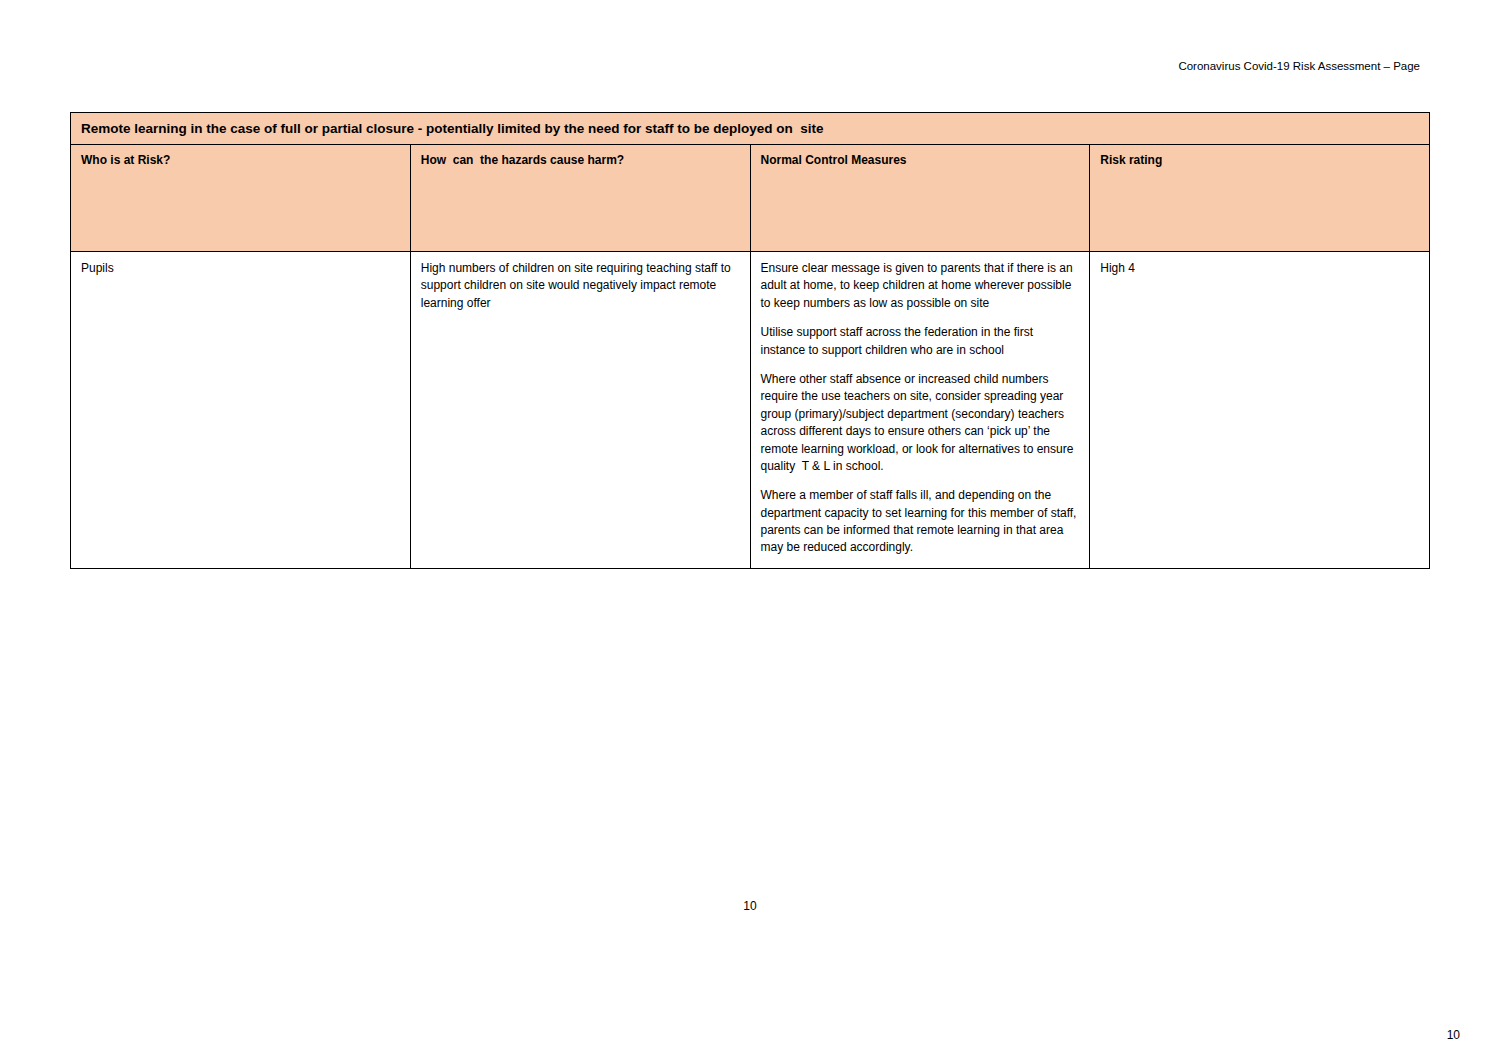Coronavirus Covid-19 Risk Assessment – Page
| Remote learning in the case of full or partial closure - potentially limited by the need for staff to be deployed on site |
| --- |
| Who is at Risk? | How can the hazards cause harm? | Normal Control Measures | Risk rating |
| Pupils | High numbers of children on site requiring teaching staff to support children on site would negatively impact remote learning offer | Ensure clear message is given to parents that if there is an adult at home, to keep children at home wherever possible to keep numbers as low as possible on site Utilise support staff across the federation in the first instance to support children who are in school Where other staff absence or increased child numbers require the use teachers on site, consider spreading year group (primary)/subject department (secondary) teachers across different days to ensure others can ‘pick up’ the remote learning workload, or look for alternatives to ensure quality T & L in school. Where a member of staff falls ill, and depending on the department capacity to set learning for this member of staff, parents can be informed that remote learning in that area may be reduced accordingly. | High 4 |
10
10